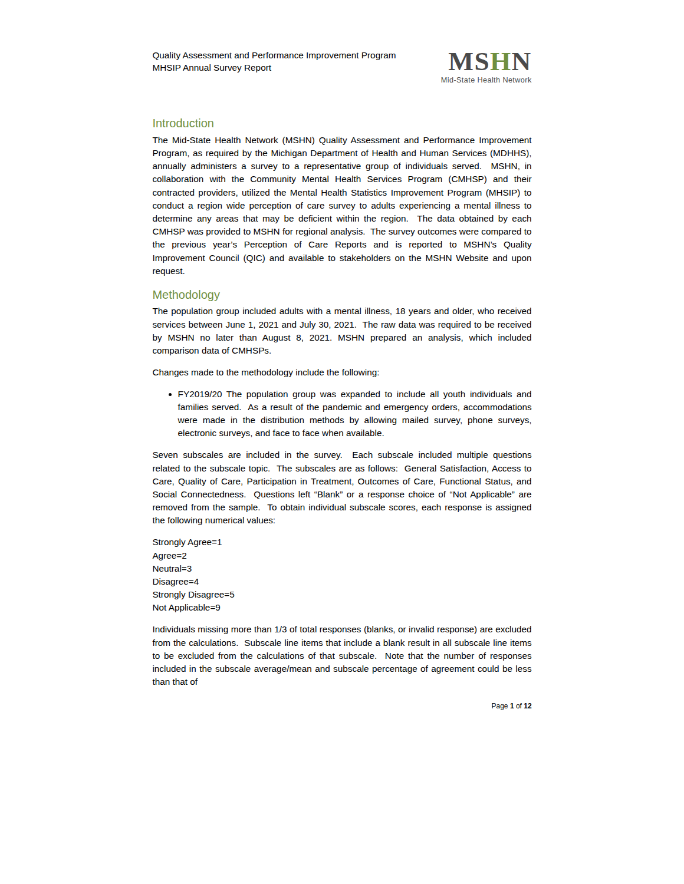Quality Assessment and Performance Improvement Program
MHSIP Annual Survey Report
MSHN
Mid-State Health Network
Introduction
The Mid-State Health Network (MSHN) Quality Assessment and Performance Improvement Program, as required by the Michigan Department of Health and Human Services (MDHHS), annually administers a survey to a representative group of individuals served. MSHN, in collaboration with the Community Mental Health Services Program (CMHSP) and their contracted providers, utilized the Mental Health Statistics Improvement Program (MHSIP) to conduct a region wide perception of care survey to adults experiencing a mental illness to determine any areas that may be deficient within the region. The data obtained by each CMHSP was provided to MSHN for regional analysis. The survey outcomes were compared to the previous year’s Perception of Care Reports and is reported to MSHN’s Quality Improvement Council (QIC) and available to stakeholders on the MSHN Website and upon request.
Methodology
The population group included adults with a mental illness, 18 years and older, who received services between June 1, 2021 and July 30, 2021. The raw data was required to be received by MSHN no later than August 8, 2021. MSHN prepared an analysis, which included comparison data of CMHSPs.
Changes made to the methodology include the following:
FY2019/20 The population group was expanded to include all youth individuals and families served. As a result of the pandemic and emergency orders, accommodations were made in the distribution methods by allowing mailed survey, phone surveys, electronic surveys, and face to face when available.
Seven subscales are included in the survey. Each subscale included multiple questions related to the subscale topic. The subscales are as follows: General Satisfaction, Access to Care, Quality of Care, Participation in Treatment, Outcomes of Care, Functional Status, and Social Connectedness. Questions left “Blank” or a response choice of “Not Applicable” are removed from the sample. To obtain individual subscale scores, each response is assigned the following numerical values:
Strongly Agree=1
Agree=2
Neutral=3
Disagree=4
Strongly Disagree=5
Not Applicable=9
Individuals missing more than 1/3 of total responses (blanks, or invalid response) are excluded from the calculations. Subscale line items that include a blank result in all subscale line items to be excluded from the calculations of that subscale. Note that the number of responses included in the subscale average/mean and subscale percentage of agreement could be less than that of
Page 1 of 12